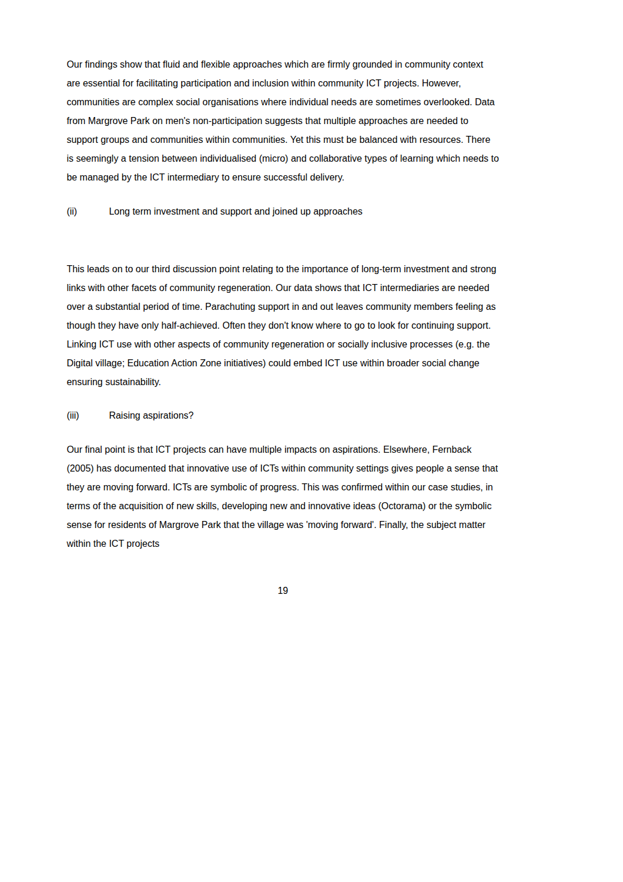Our findings show that fluid and flexible approaches which are firmly grounded in community context are essential for facilitating participation and inclusion within community ICT projects. However, communities are complex social organisations where individual needs are sometimes overlooked. Data from Margrove Park on men's non-participation suggests that multiple approaches are needed to support groups and communities within communities. Yet this must be balanced with resources. There is seemingly a tension between individualised (micro) and collaborative types of learning which needs to be managed by the ICT intermediary to ensure successful delivery.
(ii) Long term investment and support and joined up approaches
This leads on to our third discussion point relating to the importance of long-term investment and strong links with other facets of community regeneration. Our data shows that ICT intermediaries are needed over a substantial period of time. Parachuting support in and out leaves community members feeling as though they have only half-achieved. Often they don't know where to go to look for continuing support. Linking ICT use with other aspects of community regeneration or socially inclusive processes (e.g. the Digital village; Education Action Zone initiatives) could embed ICT use within broader social change ensuring sustainability.
(iii) Raising aspirations?
Our final point is that ICT projects can have multiple impacts on aspirations. Elsewhere, Fernback (2005) has documented that innovative use of ICTs within community settings gives people a sense that they are moving forward. ICTs are symbolic of progress. This was confirmed within our case studies, in terms of the acquisition of new skills, developing new and innovative ideas (Octorama) or the symbolic sense for residents of Margrove Park that the village was 'moving forward'. Finally, the subject matter within the ICT projects
19